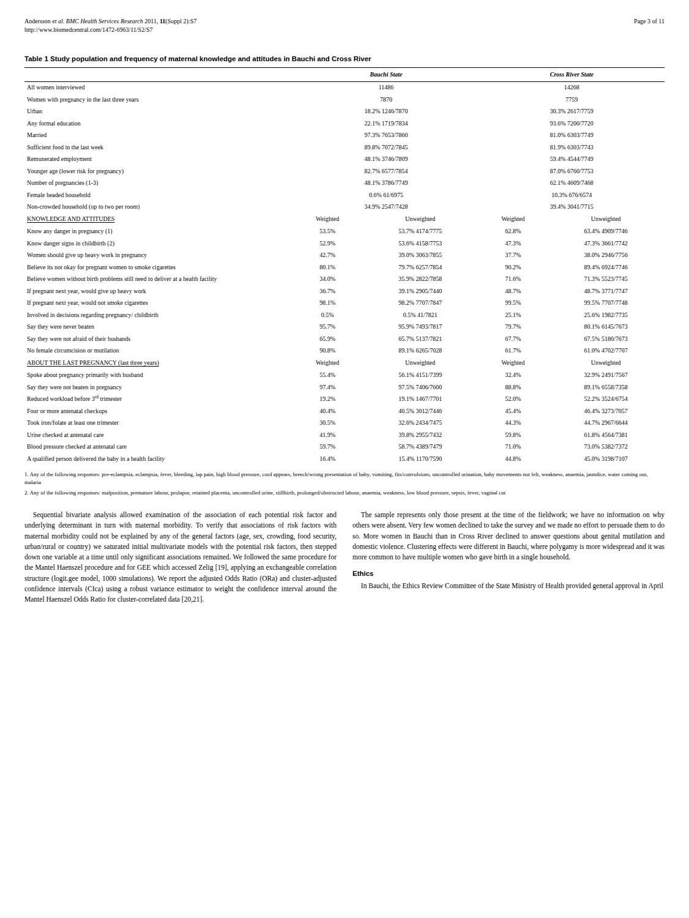Andersson et al. BMC Health Services Research 2011, 11(Suppl 2):S7
http://www.biomedcentral.com/1472-6963/11/S2/S7
Page 3 of 11
Table 1 Study population and frequency of maternal knowledge and attitudes in Bauchi and Cross River
| | Bauchi State | Cross River State |
| --- | --- | --- |
| All women interviewed | 11486 | 14268 |
| Women with pregnancy in the last three years | 7870 | 7759 |
| Urban | 18.2% 1246/7870 | 30.3% 2617/7759 |
| Any formal education | 22.1% 1719/7834 | 93.6% 7200/7720 |
| Married | 97.3% 7653/7860 | 81.0% 6303/7749 |
| Sufficient food in the last week | 89.8% 7072/7845 | 81.9% 6303/7743 |
| Remunerated employment | 48.1% 3746/7809 | 59.4% 4544/7749 |
| Younger age (lower risk for pregnancy) | 82.7% 6577/7854 | 87.0% 6760/7753 |
| Number of pregnancies (1-3) | 48.1% 3786/7749 | 62.1% 4609/7468 |
| Female headed household | 0.6% 61/6975 | 10.3% 676/6574 |
| Non-crowded household (up to two per room) | 34.9% 2547/7428 | 39.4% 3041/7715 |
| KNOWLEDGE AND ATTITUDES | Weighted | Unweighted | Weighted | Unweighted |
| Know any danger in pregnancy (1) | 53.5% | 53.7% 4174/7775 | 62.8% | 63.4% 4909/7746 |
| Know danger signs in childbirth (2) | 52.9% | 53.6% 4158/7753 | 47.3% | 47.3% 3661/7742 |
| Women should give up heavy work in pregnancy | 42.7% | 39.0% 3063/7855 | 37.7% | 38.0% 2946/7756 |
| Believe its not okay for pregnant women to smoke cigarettes | 80.1% | 79.7% 6257/7854 | 90.2% | 89.4% 6924/7746 |
| Believe women without birth problems still need to deliver at a health facility | 34.0% | 35.9% 2822/7858 | 71.6% | 71.3% 5523/7745 |
| If pregnant next year, would give up heavy work | 36.7% | 39.1% 2905/7440 | 48.7% | 48.7% 3771/7747 |
| If pregnant next year, would not smoke cigarettes | 98.1% | 98.2% 7707/7847 | 99.5% | 99.5% 7707/7748 |
| Involved in decisions regarding pregnancy/ childbirth | 0.5% | 0.5% 41/7821 | 25.1% | 25.6% 1982/7735 |
| Say they were never beaten | 95.7% | 95.9% 7493/7817 | 79.7% | 80.1% 6145/7673 |
| Say they were not afraid of their husbands | 65.9% | 65.7% 5137/7821 | 67.7% | 67.5% 5180/7673 |
| No female circumcision or mutilation | 90.8% | 89.1% 6265/7028 | 61.7% | 61.0% 4702/7707 |
| ABOUT THE LAST PREGNANCY (last three years) | Weighted | Unweighted | Weighted | Unweighted |
| Spoke about pregnancy primarily with husband | 55.4% | 56.1% 4151/7399 | 32.4% | 32.9% 2491/7567 |
| Say they were not beaten in pregnancy | 97.4% | 97.5% 7406/7600 | 88.8% | 89.1% 6558/7358 |
| Reduced workload before 3 rd trimester | 19.2% | 19.1% 1467/7701 | 52.0% | 52.2% 3524/6754 |
| Four or more antenatal checkups | 40.4% | 40.5% 3012/7446 | 45.4% | 46.4% 3273/7057 |
| Took iron/folate at least one trimester | 30.5% | 32.6% 2434/7475 | 44.3% | 44.7% 2967/6644 |
| Urine checked at antenatal care | 41.9% | 39.8% 2955/7432 | 59.8% | 61.8% 4564/7381 |
| Blood pressure checked at antenatal care | 59.7% | 58.7% 4389/7479 | 71.0% | 73.0% 5382/7372 |
| A qualified person delivered the baby in a health facility | 16.4% | 15.4% 1170/7590 | 44.8% | 45.0% 3198/7107 |
1. Any of the following responses: pre-eclampsia, eclampsia, fever, bleeding, lap pain, high blood pressure, cord appears, breech/wrong presentation of baby, vomiting, fits/convulsions, uncontrolled urination, baby movements not felt, weakness, anaemia, jaundice, water coming out, malaria
2. Any of the following responses: malposition, premature labour, prolapse, retained placenta, uncontrolled urine, stillbirth, prolonged/obstructed labour, anaemia, weakness, low blood pressure, sepsis, fever, vaginal cut
Sequential bivariate analysis allowed examination of the association of each potential risk factor and underlying determinant in turn with maternal morbidity. To verify that associations of risk factors with maternal morbidity could not be explained by any of the general factors (age, sex, crowding, food security, urban/rural or country) we saturated initial multivariate models with the potential risk factors, then stepped down one variable at a time until only significant associations remained. We followed the same procedure for the Mantel Haenszel procedure and for GEE which accessed Zelig [19], applying an exchangeable correlation structure (logit.gee model, 1000 simulations). We report the adjusted Odds Ratio (ORa) and cluster-adjusted confidence intervals (CIca) using a robust variance estimator to weight the confidence interval around the Mantel Haenszel Odds Ratio for cluster-correlated data [20,21].
The sample represents only those present at the time of the fieldwork; we have no information on why others were absent. Very few women declined to take the survey and we made no effort to persuade them to do so. More women in Bauchi than in Cross River declined to answer questions about genital mutilation and domestic violence. Clustering effects were different in Bauchi, where polygamy is more widespread and it was more common to have multiple women who gave birth in a single household.
Ethics
In Bauchi, the Ethics Review Committee of the State Ministry of Health provided general approval in April